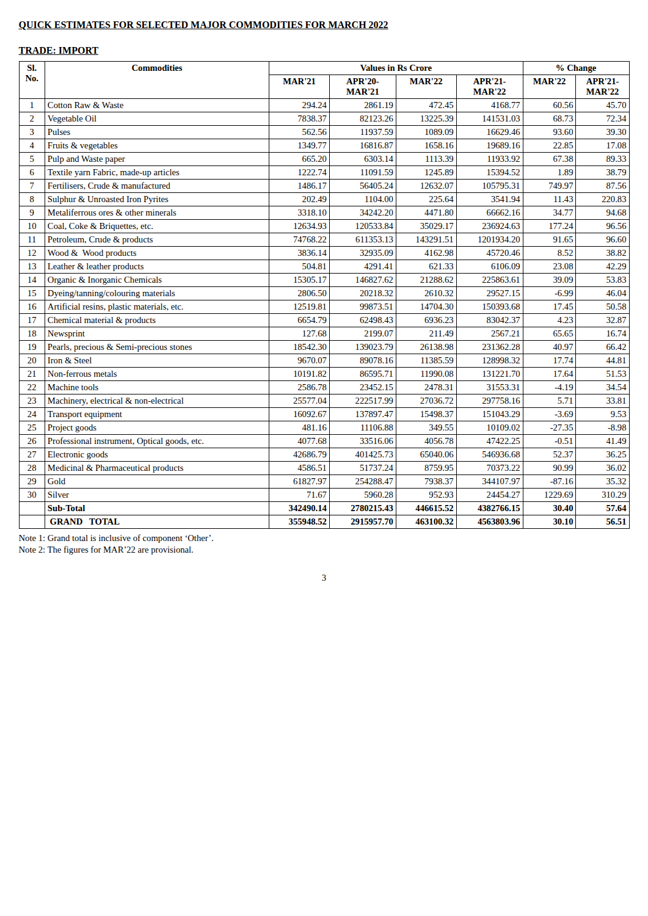QUICK ESTIMATES FOR SELECTED MAJOR COMMODITIES FOR MARCH 2022
TRADE: IMPORT
| Sl. No. | Commodities | Values in Rs Crore | % Change |
| --- | --- | --- | --- |
| MAR'21 | APR'20- MAR'21 | MAR'22 | APR'21- MAR'22 | MAR'22 | APR'21- MAR'22 |
| 1 | Cotton Raw & Waste | 294.24 | 2861.19 | 472.45 | 4168.77 | 60.56 | 45.70 |
| 2 | Vegetable Oil | 7838.37 | 82123.26 | 13225.39 | 141531.03 | 68.73 | 72.34 |
| 3 | Pulses | 562.56 | 11937.59 | 1089.09 | 16629.46 | 93.60 | 39.30 |
| 4 | Fruits & vegetables | 1349.77 | 16816.87 | 1658.16 | 19689.16 | 22.85 | 17.08 |
| 5 | Pulp and Waste paper | 665.20 | 6303.14 | 1113.39 | 11933.92 | 67.38 | 89.33 |
| 6 | Textile yarn Fabric, made-up articles | 1222.74 | 11091.59 | 1245.89 | 15394.52 | 1.89 | 38.79 |
| 7 | Fertilisers, Crude & manufactured | 1486.17 | 56405.24 | 12632.07 | 105795.31 | 749.97 | 87.56 |
| 8 | Sulphur & Unroasted Iron Pyrites | 202.49 | 1104.00 | 225.64 | 3541.94 | 11.43 | 220.83 |
| 9 | Metaliferrous ores & other minerals | 3318.10 | 34242.20 | 4471.80 | 66662.16 | 34.77 | 94.68 |
| 10 | Coal, Coke & Briquettes, etc. | 12634.93 | 120533.84 | 35029.17 | 236924.63 | 177.24 | 96.56 |
| 11 | Petroleum, Crude & products | 74768.22 | 611353.13 | 143291.51 | 1201934.20 | 91.65 | 96.60 |
| 12 | Wood & Wood products | 3836.14 | 32935.09 | 4162.98 | 45720.46 | 8.52 | 38.82 |
| 13 | Leather & leather products | 504.81 | 4291.41 | 621.33 | 6106.09 | 23.08 | 42.29 |
| 14 | Organic & Inorganic Chemicals | 15305.17 | 146827.62 | 21288.62 | 225863.61 | 39.09 | 53.83 |
| 15 | Dyeing/tanning/colouring materials | 2806.50 | 20218.32 | 2610.32 | 29527.15 | -6.99 | 46.04 |
| 16 | Artificial resins, plastic materials, etc. | 12519.81 | 99873.51 | 14704.30 | 150393.68 | 17.45 | 50.58 |
| 17 | Chemical material & products | 6654.79 | 62498.43 | 6936.23 | 83042.37 | 4.23 | 32.87 |
| 18 | Newsprint | 127.68 | 2199.07 | 211.49 | 2567.21 | 65.65 | 16.74 |
| 19 | Pearls, precious & Semi-precious stones | 18542.30 | 139023.79 | 26138.98 | 231362.28 | 40.97 | 66.42 |
| 20 | Iron & Steel | 9670.07 | 89078.16 | 11385.59 | 128998.32 | 17.74 | 44.81 |
| 21 | Non-ferrous metals | 10191.82 | 86595.71 | 11990.08 | 131221.70 | 17.64 | 51.53 |
| 22 | Machine tools | 2586.78 | 23452.15 | 2478.31 | 31553.31 | -4.19 | 34.54 |
| 23 | Machinery, electrical & non-electrical | 25577.04 | 222517.99 | 27036.72 | 297758.16 | 5.71 | 33.81 |
| 24 | Transport equipment | 16092.67 | 137897.47 | 15498.37 | 151043.29 | -3.69 | 9.53 |
| 25 | Project goods | 481.16 | 11106.88 | 349.55 | 10109.02 | -27.35 | -8.98 |
| 26 | Professional instrument, Optical goods, etc. | 4077.68 | 33516.06 | 4056.78 | 47422.25 | -0.51 | 41.49 |
| 27 | Electronic goods | 42686.79 | 401425.73 | 65040.06 | 546936.68 | 52.37 | 36.25 |
| 28 | Medicinal & Pharmaceutical products | 4586.51 | 51737.24 | 8759.95 | 70373.22 | 90.99 | 36.02 |
| 29 | Gold | 61827.97 | 254288.47 | 7938.37 | 344107.97 | -87.16 | 35.32 |
| 30 | Silver | 71.67 | 5960.28 | 952.93 | 24454.27 | 1229.69 | 310.29 |
| | Sub-Total | 342490.14 | 2780215.43 | 446615.52 | 4382766.15 | 30.40 | 57.64 |
| | GRAND TOTAL | 355948.52 | 2915957.70 | 463100.32 | 4563803.96 | 30.10 | 56.51 |
Note 1: Grand total is inclusive of component ‘Other’.
Note 2: The figures for MAR’22 are provisional.
3